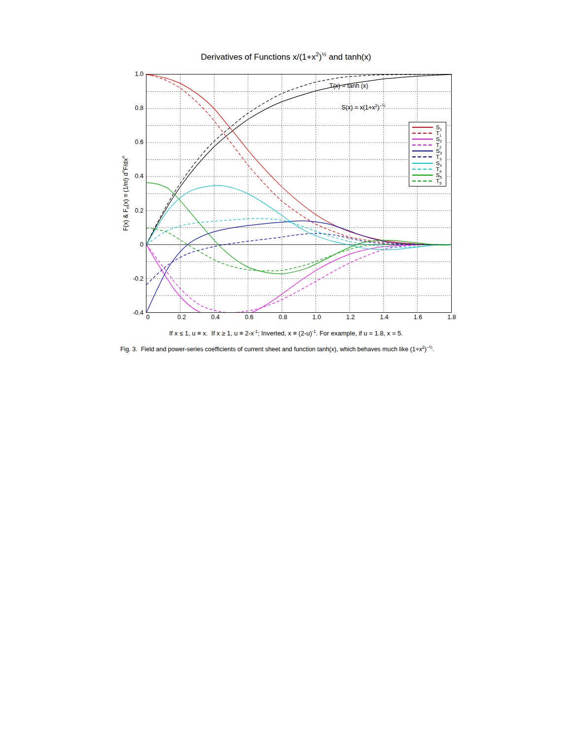Derivatives of Functions x/(1+x2)½ and tanh(x)
F(x) & Fn(x) ≡ (1/n!) dnF/dxn
1.0 0.8 0.6 0.4 0.2 0 -0.2 -0.4
F(x) = S(x) = x/(1+x^2)^(1/2) (black solid, rises to ~1)
T(x) = tanh (x)
S(x) = x(1+x2)−½
| | S 1 |
| | T 1 |
| | S 2 |
| | T 2 |
| | S 3 |
| | T 3 |
| | S 4 |
| | T 4 |
| | S 5 |
| | T 5 |
0 0.2 0.4 0.6 0.8 1.0 1.2 1.4 1.6 1.8
If x ≤ 1, u ≡ x. If x ≥ 1, u ≡ 2-x-1; Inverted, x ≡ (2-u)-1. For example, if u = 1.8, x = 5.
Fig. 3. Field and power-series coefficients of current sheet and function tanh(x), which behaves much like (1+x2)−½.